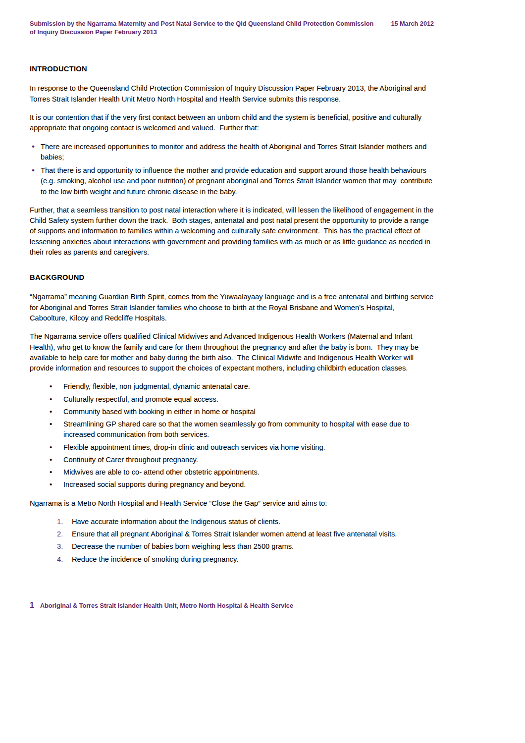Submission by the Ngarrama Maternity and Post Natal Service to the Qld Queensland Child Protection Commission of Inquiry Discussion Paper February 2013 15 March 2012
INTRODUCTION
In response to the Queensland Child Protection Commission of Inquiry Discussion Paper February 2013, the Aboriginal and Torres Strait Islander Health Unit Metro North Hospital and Health Service submits this response.
It is our contention that if the very first contact between an unborn child and the system is beneficial, positive and culturally appropriate that ongoing contact is welcomed and valued. Further that:
There are increased opportunities to monitor and address the health of Aboriginal and Torres Strait Islander mothers and babies;
That there is and opportunity to influence the mother and provide education and support around those health behaviours (e.g. smoking, alcohol use and poor nutrition) of pregnant aboriginal and Torres Strait Islander women that may contribute to the low birth weight and future chronic disease in the baby.
Further, that a seamless transition to post natal interaction where it is indicated, will lessen the likelihood of engagement in the Child Safety system further down the track. Both stages, antenatal and post natal present the opportunity to provide a range of supports and information to families within a welcoming and culturally safe environment. This has the practical effect of lessening anxieties about interactions with government and providing families with as much or as little guidance as needed in their roles as parents and caregivers.
BACKGROUND
“Ngarrama” meaning Guardian Birth Spirit, comes from the Yuwaalayaay language and is a free antenatal and birthing service for Aboriginal and Torres Strait Islander families who choose to birth at the Royal Brisbane and Women’s Hospital, Caboolture, Kilcoy and Redcliffe Hospitals.
The Ngarrama service offers qualified Clinical Midwives and Advanced Indigenous Health Workers (Maternal and Infant Health), who get to know the family and care for them throughout the pregnancy and after the baby is born. They may be available to help care for mother and baby during the birth also. The Clinical Midwife and Indigenous Health Worker will provide information and resources to support the choices of expectant mothers, including childbirth education classes.
Friendly, flexible, non judgmental, dynamic antenatal care.
Culturally respectful, and promote equal access.
Community based with booking in either in home or hospital
Streamlining GP shared care so that the women seamlessly go from community to hospital with ease due to increased communication from both services.
Flexible appointment times, drop-in clinic and outreach services via home visiting.
Continuity of Carer throughout pregnancy.
Midwives are able to co- attend other obstetric appointments.
Increased social supports during pregnancy and beyond.
Ngarrama is a Metro North Hospital and Health Service “Close the Gap” service and aims to:
Have accurate information about the Indigenous status of clients.
Ensure that all pregnant Aboriginal & Torres Strait Islander women attend at least five antenatal visits.
Decrease the number of babies born weighing less than 2500 grams.
Reduce the incidence of smoking during pregnancy.
1 Aboriginal & Torres Strait Islander Health Unit, Metro North Hospital & Health Service